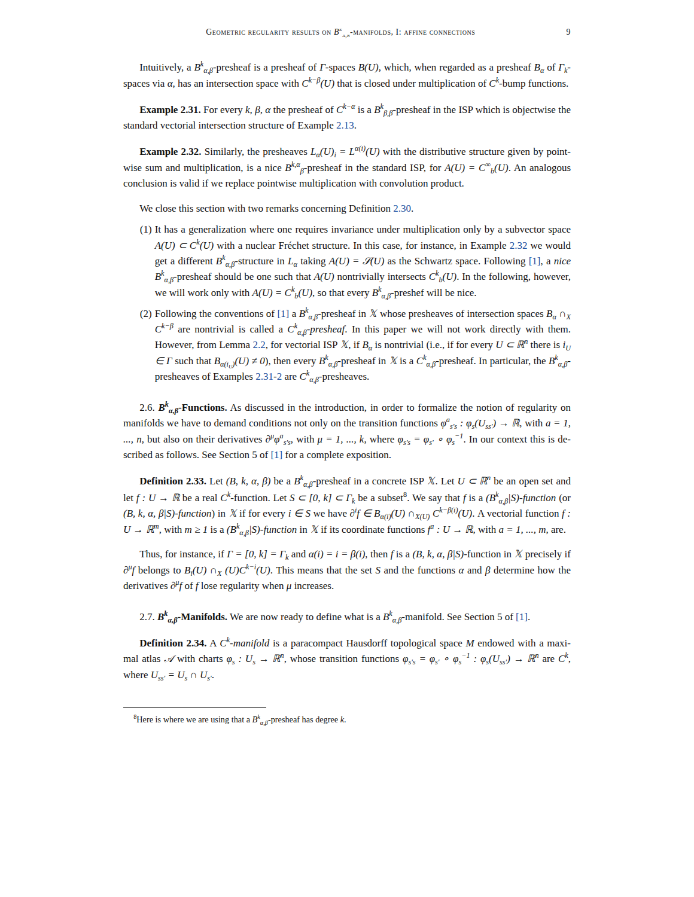Geometric regularity results on Bkα,β-manifolds, I: affine connections 9
Intuitively, a Bkα,β-presheaf is a presheaf of Γ-spaces B(U), which, when regarded as a presheaf Bα of Γk-spaces via α, has an intersection space with Ck−β(U) that is closed under multiplication of Ck-bump functions.
Example 2.31. For every k, β, α the presheaf of Ck−α is a Bkβ,β-presheaf in the ISP which is objectwise the standard vectorial intersection structure of Example 2.13.
Example 2.32. Similarly, the presheaves Lα(U)i = Lα(i)(U) with the distributive structure given by pointwise sum and multiplication, is a nice Bk,αβ-presheaf in the standard ISP, for A(U) = C∞b(U). An analogous conclusion is valid if we replace pointwise multiplication with convolution product.
We close this section with two remarks concerning Definition 2.30.
It has a generalization where one requires invariance under multiplication only by a subvector space A(U) ⊂ Ck(U) with a nuclear Fréchet structure. In this case, for instance, in Example 2.32 we would get a different Bkα,β-structure in Lα taking A(U) = 𝒮(U) as the Schwartz space. Following [1], a nice Bkα,β-presheaf should be one such that A(U) nontrivially intersects Ckb(U). In the following, however, we will work only with A(U) = Ckb(U), so that every Bkα,β-preshef will be nice.
Following the conventions of [1] a Bkα,β-presheaf in 𝕏 whose presheaves of intersection spaces Bα ∩X Ck−β are nontrivial is called a Ckα,β-presheaf. In this paper we will not work directly with them. However, from Lemma 2.2, for vectorial ISP 𝕏, if Bα is nontrivial (i.e., if for every U ⊂ ℝn there is iU ∈ Γ such that Bα(iU)(U) ≠ 0), then every Bkα,β-presheaf in 𝕏 is a Ckα,β-presheaf. In particular, the Bkα,β-presheaves of Examples 2.31-2 are Ckα,β-presheaves.
2.6. Bkα,β-Functions. As discussed in the introduction, in order to formalize the notion of regularity on manifolds we have to demand conditions not only on the transition functions φas′s : φs(Uss′) → ℝ, with a = 1, ..., n, but also on their derivatives ∂μφas′s, with μ = 1, ..., k, where φs′s = φs′ ∘ φs−1. In our context this is described as follows. See Section 5 of [1] for a complete exposition.
Definition 2.33. Let (B, k, α, β) be a Bkα,β-presheaf in a concrete ISP 𝕏. Let U ⊂ ℝn be an open set and let f : U → ℝ be a real Ck-function. Let S ⊂ [0, k] ⊂ Γk be a subset8. We say that f is a (Bkα,β|S)-function (or (B, k, α, β|S)-function) in 𝕏 if for every i ∈ S we have ∂if ∈ Bα(i)(U) ∩X(U) Ck−β(i)(U). A vectorial function f : U → ℝm, with m ≥ 1 is a (Bkα,β|S)-function in 𝕏 if its coordinate functions fa : U → ℝ, with a = 1, ..., m, are.
Thus, for instance, if Γ = [0, k] = Γk and α(i) = i = β(i), then f is a (B, k, α, β|S)-function in 𝕏 precisely if ∂μf belongs to Bi(U) ∩X (U)Ck−i(U). This means that the set S and the functions α and β determine how the derivatives ∂μf of f lose regularity when μ increases.
2.7. Bkα,β-Manifolds. We are now ready to define what is a Bkα,β-manifold. See Section 5 of [1].
Definition 2.34. A Ck-manifold is a paracompact Hausdorff topological space M endowed with a maximal atlas 𝒜 with charts φs : Us → ℝn, whose transition functions φs′s = φs′ ∘ φs−1 : φs(Uss′) → ℝn are Ck, where Uss′ = Us ∩ Us′.
8 Here is where we are using that a Bkα,β-presheaf has degree k.